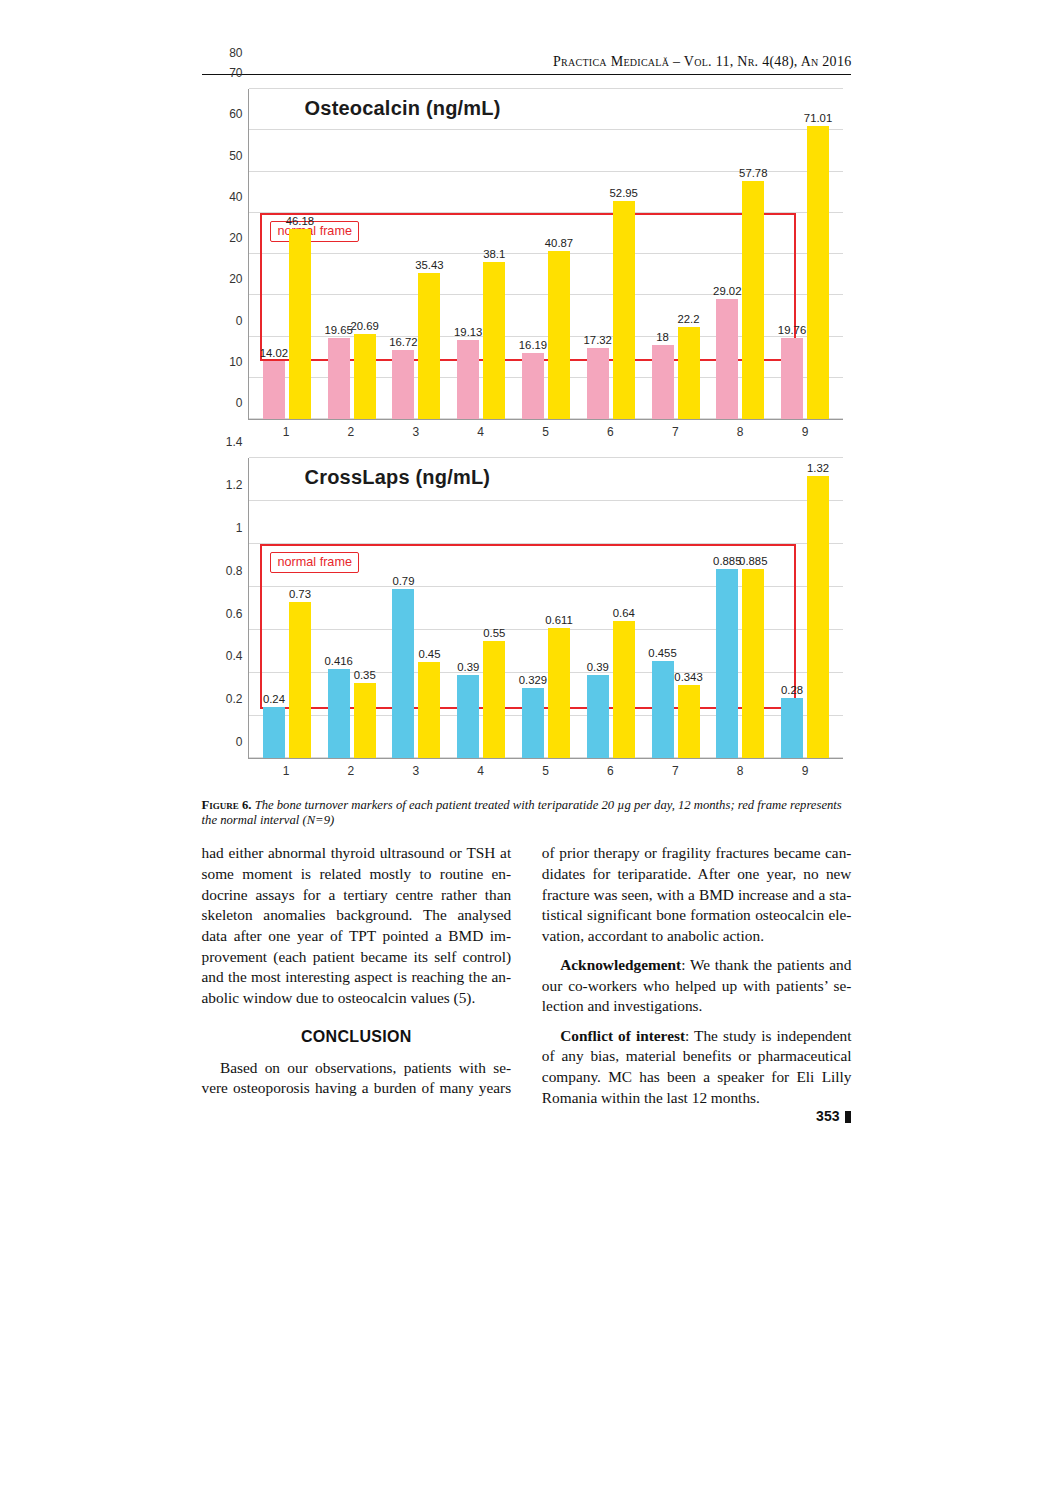Practica Medicală – Vol. 11, Nr. 4(48), An 2016
Osteocalcin (ng/mL)
0
10
0
20
20
40
50
60
70
80
normal frame
14.02
46.18
19.65
20.69
16.72
35.43
19.13
38.1
16.19
40.87
17.32
52.95
18
22.2
29.02
57.78
19.76
71.01
1
2
3
4
5
6
7
8
9
CrossLaps (ng/mL)
0
0.2
0.4
0.6
0.8
1
1.2
1.4
normal frame
0.24
0.73
0.416
0.35
0.79
0.45
0.39
0.55
0.329
0.611
0.39
0.64
0.455
0.343
0.885
0.885
0.28
1.32
1
2
3
4
5
6
7
8
9
Figure 6. The bone turnover markers of each patient treated with teriparatide 20 µg per day, 12 months; red frame represents the normal interval (N=9)
had either abnormal thyroid ultrasound or TSH at some moment is related mostly to routine endocrine assays for a tertiary centre rather than skeleton anomalies background. The analysed data after one year of TPT pointed a BMD improvement (each patient became its self control) and the most interesting aspect is reaching the anabolic window due to osteocalcin values (5).
CONCLUSION
Based on our observations, patients with severe osteoporosis having a burden of many years of prior therapy or fragility fractures became candidates for teriparatide. After one year, no new fracture was seen, with a BMD increase and a statistical significant bone formation osteocalcin elevation, accordant to anabolic action.
Acknowledgement: We thank the patients and our co-workers who helped up with patients’ selection and investigations.
Conflict of interest: The study is independent of any bias, material benefits or pharmaceutical company. MC has been a speaker for Eli Lilly Romania within the last 12 months.
353